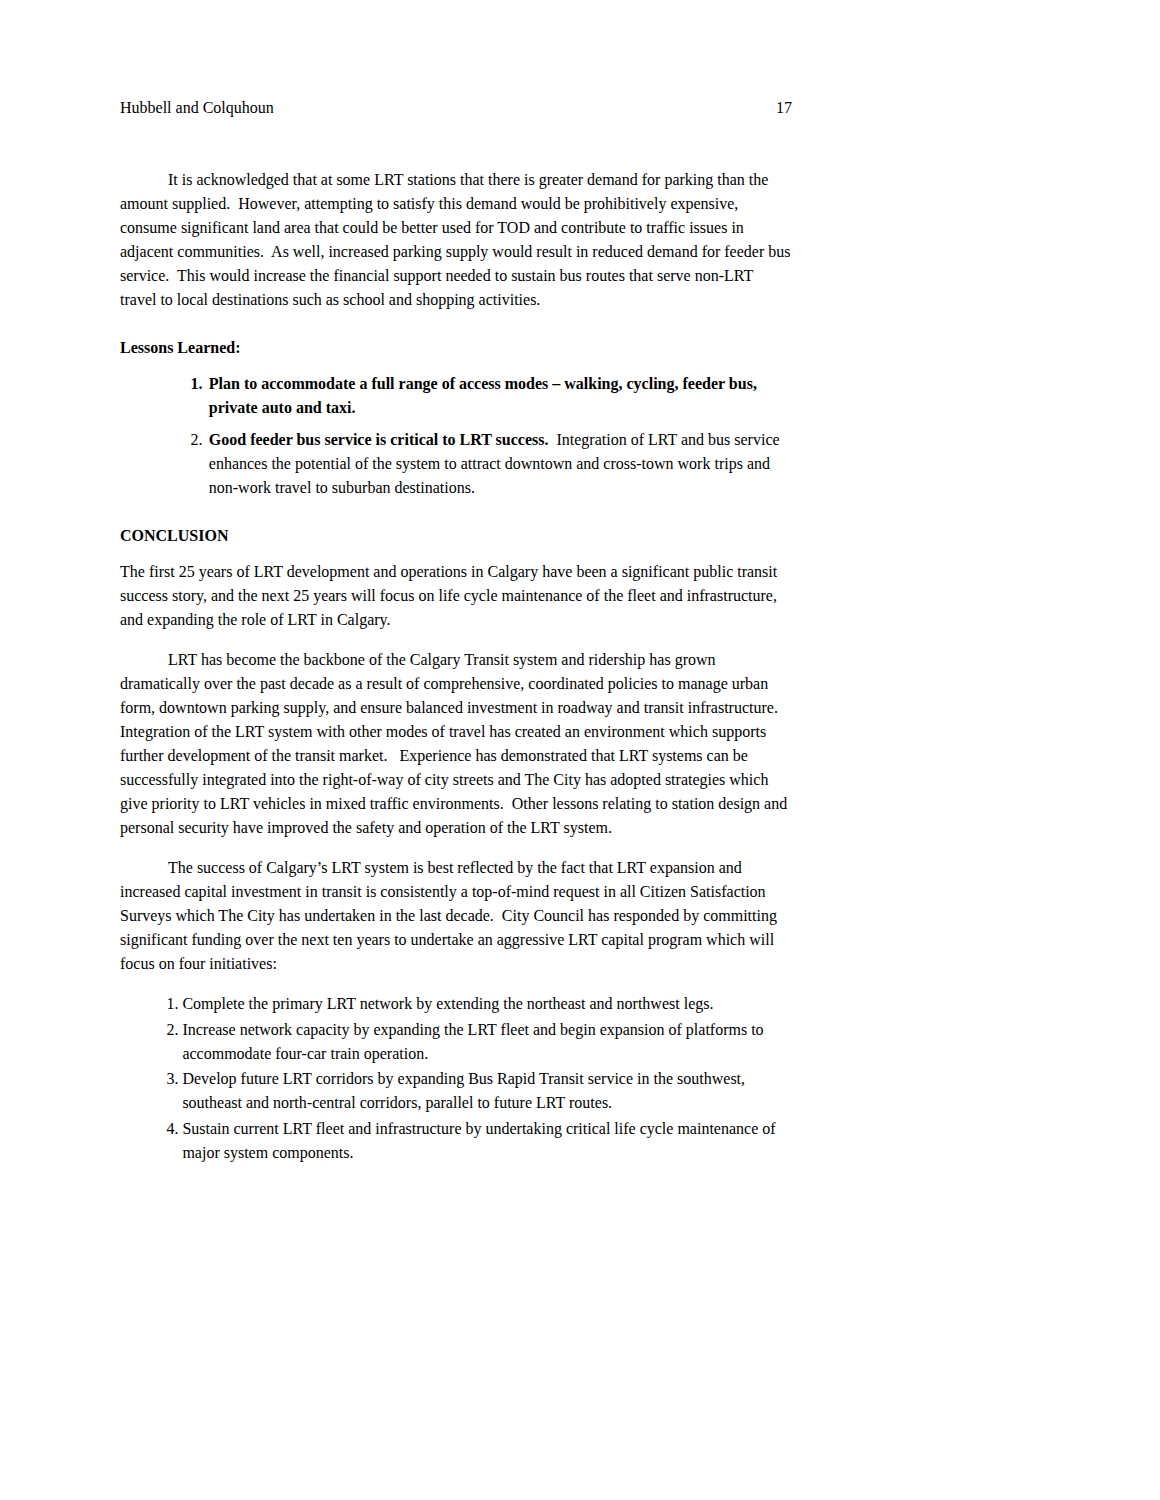Hubbell and Colquhoun 17
It is acknowledged that at some LRT stations that there is greater demand for parking than the amount supplied. However, attempting to satisfy this demand would be prohibitively expensive, consume significant land area that could be better used for TOD and contribute to traffic issues in adjacent communities. As well, increased parking supply would result in reduced demand for feeder bus service. This would increase the financial support needed to sustain bus routes that serve non-LRT travel to local destinations such as school and shopping activities.
Lessons Learned:
Plan to accommodate a full range of access modes – walking, cycling, feeder bus, private auto and taxi.
Good feeder bus service is critical to LRT success. Integration of LRT and bus service enhances the potential of the system to attract downtown and cross-town work trips and non-work travel to suburban destinations.
CONCLUSION
The first 25 years of LRT development and operations in Calgary have been a significant public transit success story, and the next 25 years will focus on life cycle maintenance of the fleet and infrastructure, and expanding the role of LRT in Calgary.
LRT has become the backbone of the Calgary Transit system and ridership has grown dramatically over the past decade as a result of comprehensive, coordinated policies to manage urban form, downtown parking supply, and ensure balanced investment in roadway and transit infrastructure. Integration of the LRT system with other modes of travel has created an environment which supports further development of the transit market. Experience has demonstrated that LRT systems can be successfully integrated into the right-of-way of city streets and The City has adopted strategies which give priority to LRT vehicles in mixed traffic environments. Other lessons relating to station design and personal security have improved the safety and operation of the LRT system.
The success of Calgary’s LRT system is best reflected by the fact that LRT expansion and increased capital investment in transit is consistently a top-of-mind request in all Citizen Satisfaction Surveys which The City has undertaken in the last decade. City Council has responded by committing significant funding over the next ten years to undertake an aggressive LRT capital program which will focus on four initiatives:
Complete the primary LRT network by extending the northeast and northwest legs.
Increase network capacity by expanding the LRT fleet and begin expansion of platforms to accommodate four-car train operation.
Develop future LRT corridors by expanding Bus Rapid Transit service in the southwest, southeast and north-central corridors, parallel to future LRT routes.
Sustain current LRT fleet and infrastructure by undertaking critical life cycle maintenance of major system components.